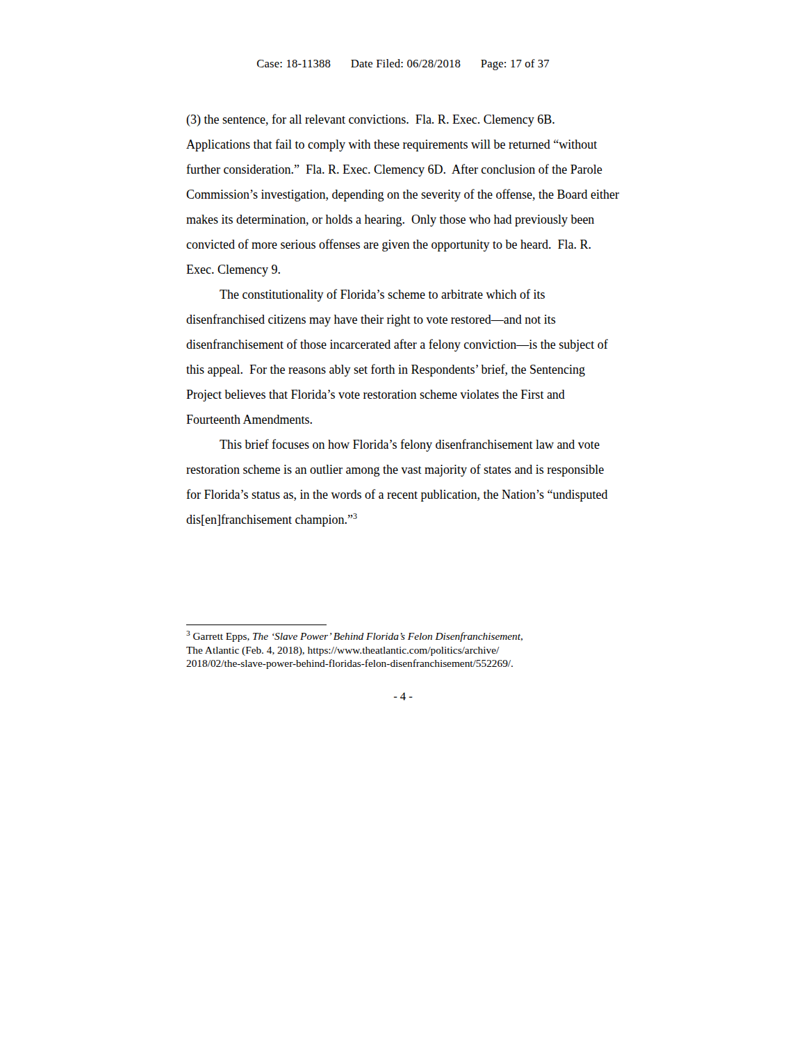Case: 18-11388 Date Filed: 06/28/2018 Page: 17 of 37
(3) the sentence, for all relevant convictions. Fla. R. Exec. Clemency 6B. Applications that fail to comply with these requirements will be returned “without further consideration.” Fla. R. Exec. Clemency 6D. After conclusion of the Parole Commission’s investigation, depending on the severity of the offense, the Board either makes its determination, or holds a hearing. Only those who had previously been convicted of more serious offenses are given the opportunity to be heard. Fla. R. Exec. Clemency 9.
The constitutionality of Florida’s scheme to arbitrate which of its disenfranchised citizens may have their right to vote restored—and not its disenfranchisement of those incarcerated after a felony conviction—is the subject of this appeal. For the reasons ably set forth in Respondents’ brief, the Sentencing Project believes that Florida’s vote restoration scheme violates the First and Fourteenth Amendments.
This brief focuses on how Florida’s felony disenfranchisement law and vote restoration scheme is an outlier among the vast majority of states and is responsible for Florida’s status as, in the words of a recent publication, the Nation’s “undisputed dis[en]franchisement champion.”3
3 Garrett Epps, The ‘Slave Power’ Behind Florida’s Felon Disenfranchisement,
The Atlantic (Feb. 4, 2018), https://www.theatlantic.com/politics/archive/
2018/02/the-slave-power-behind-floridas-felon-disenfranchisement/552269/.
- 4 -